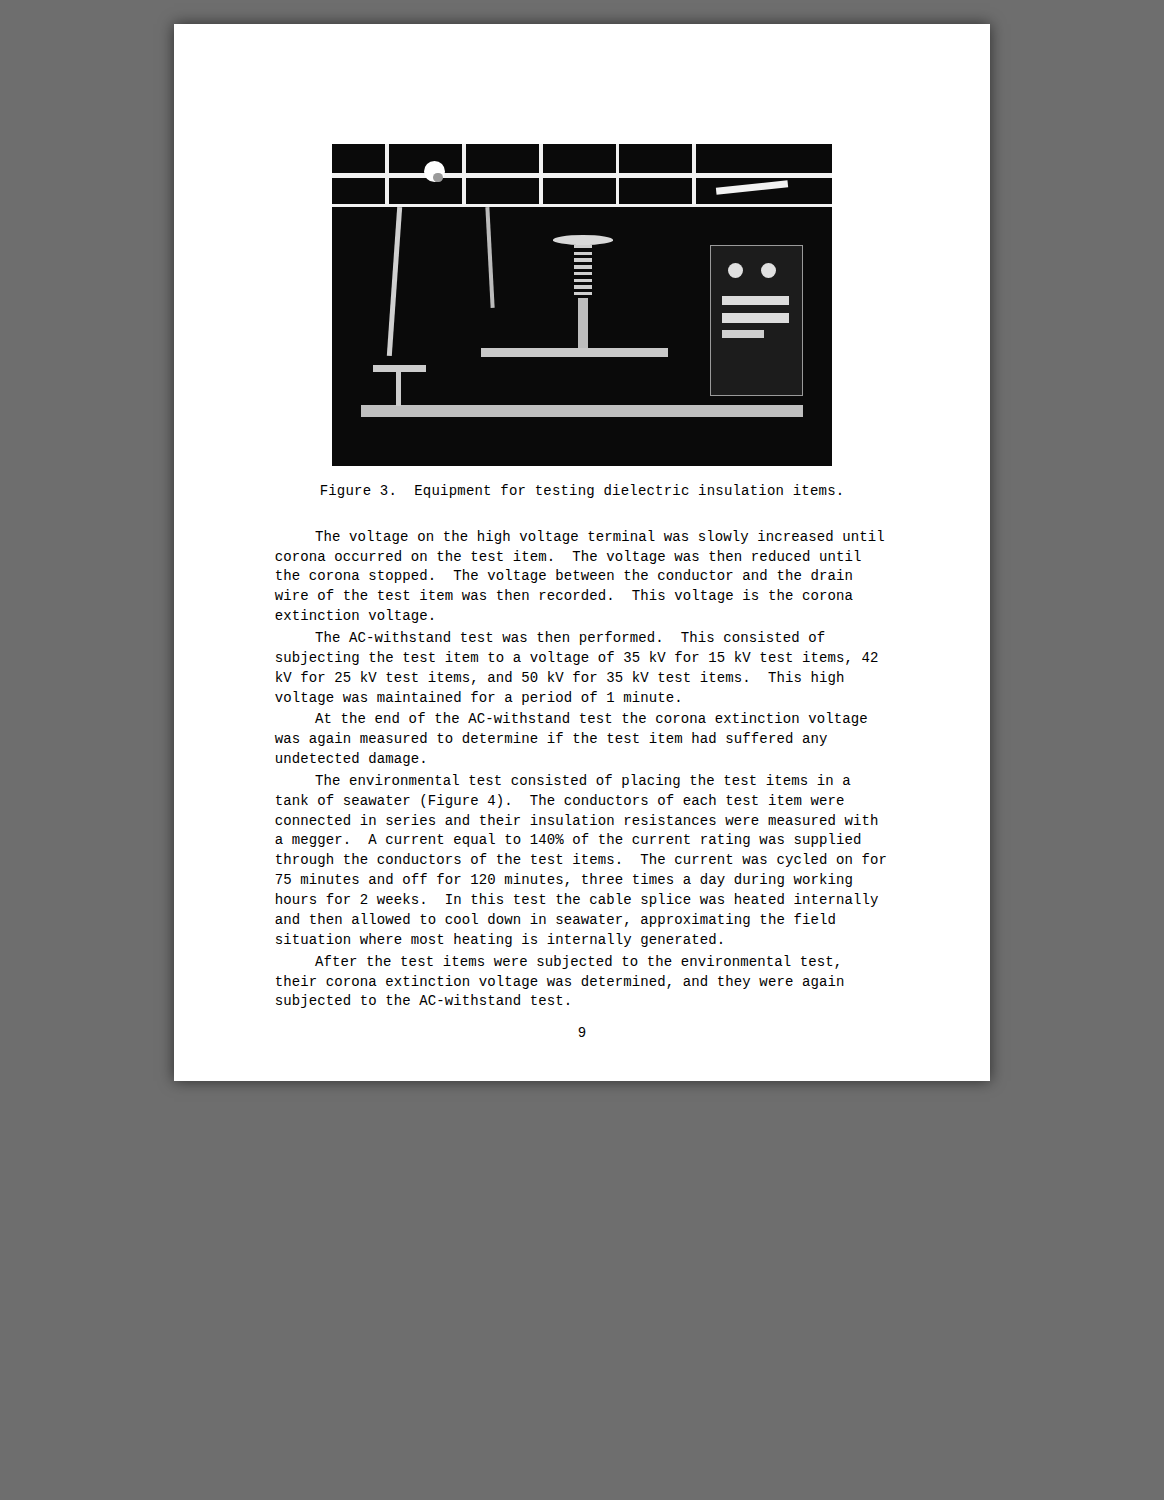Figure 3. Equipment for testing dielectric insulation items.
The voltage on the high voltage terminal was slowly increased until corona occurred on the test item. The voltage was then reduced until the corona stopped. The voltage between the conductor and the drain wire of the test item was then recorded. This voltage is the corona extinction voltage.
The AC-withstand test was then performed. This consisted of subjecting the test item to a voltage of 35 kV for 15 kV test items, 42 kV for 25 kV test items, and 50 kV for 35 kV test items. This high voltage was maintained for a period of 1 minute.
At the end of the AC-withstand test the corona extinction voltage was again measured to determine if the test item had suffered any undetected damage.
The environmental test consisted of placing the test items in a tank of seawater (Figure 4). The conductors of each test item were connected in series and their insulation resistances were measured with a megger. A current equal to 140% of the current rating was supplied through the conductors of the test items. The current was cycled on for 75 minutes and off for 120 minutes, three times a day during working hours for 2 weeks. In this test the cable splice was heated internally and then allowed to cool down in seawater, approximating the field situation where most heating is internally generated.
After the test items were subjected to the environmental test, their corona extinction voltage was determined, and they were again subjected to the AC-withstand test.
9